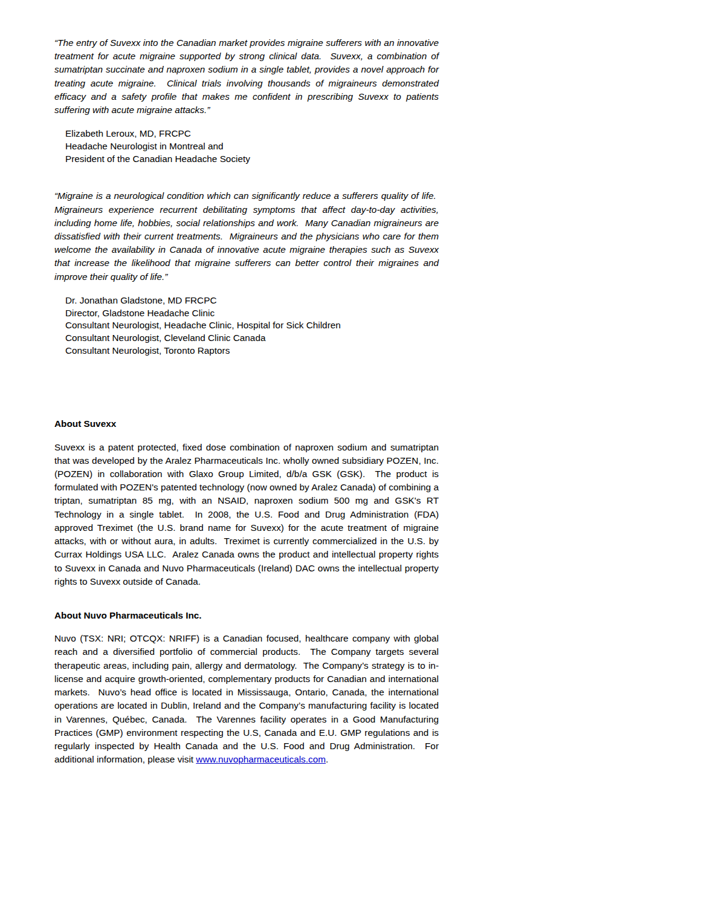“The entry of Suvexx into the Canadian market provides migraine sufferers with an innovative treatment for acute migraine supported by strong clinical data. Suvexx, a combination of sumatriptan succinate and naproxen sodium in a single tablet, provides a novel approach for treating acute migraine. Clinical trials involving thousands of migraineurs demonstrated efficacy and a safety profile that makes me confident in prescribing Suvexx to patients suffering with acute migraine attacks.”
Elizabeth Leroux, MD, FRCPC
Headache Neurologist in Montreal and
President of the Canadian Headache Society
“Migraine is a neurological condition which can significantly reduce a sufferers quality of life. Migraineurs experience recurrent debilitating symptoms that affect day-to-day activities, including home life, hobbies, social relationships and work. Many Canadian migraineurs are dissatisfied with their current treatments. Migraineurs and the physicians who care for them welcome the availability in Canada of innovative acute migraine therapies such as Suvexx that increase the likelihood that migraine sufferers can better control their migraines and improve their quality of life.”
Dr. Jonathan Gladstone, MD FRCPC
Director, Gladstone Headache Clinic
Consultant Neurologist, Headache Clinic, Hospital for Sick Children
Consultant Neurologist, Cleveland Clinic Canada
Consultant Neurologist, Toronto Raptors
About Suvexx
Suvexx is a patent protected, fixed dose combination of naproxen sodium and sumatriptan that was developed by the Aralez Pharmaceuticals Inc. wholly owned subsidiary POZEN, Inc. (POZEN) in collaboration with Glaxo Group Limited, d/b/a GSK (GSK). The product is formulated with POZEN's patented technology (now owned by Aralez Canada) of combining a triptan, sumatriptan 85 mg, with an NSAID, naproxen sodium 500 mg and GSK's RT Technology in a single tablet. In 2008, the U.S. Food and Drug Administration (FDA) approved Treximet (the U.S. brand name for Suvexx) for the acute treatment of migraine attacks, with or without aura, in adults. Treximet is currently commercialized in the U.S. by Currax Holdings USA LLC. Aralez Canada owns the product and intellectual property rights to Suvexx in Canada and Nuvo Pharmaceuticals (Ireland) DAC owns the intellectual property rights to Suvexx outside of Canada.
About Nuvo Pharmaceuticals Inc.
Nuvo (TSX: NRI; OTCQX: NRIFF) is a Canadian focused, healthcare company with global reach and a diversified portfolio of commercial products. The Company targets several therapeutic areas, including pain, allergy and dermatology. The Company’s strategy is to in-license and acquire growth-oriented, complementary products for Canadian and international markets. Nuvo’s head office is located in Mississauga, Ontario, Canada, the international operations are located in Dublin, Ireland and the Company’s manufacturing facility is located in Varennes, Québec, Canada. The Varennes facility operates in a Good Manufacturing Practices (GMP) environment respecting the U.S, Canada and E.U. GMP regulations and is regularly inspected by Health Canada and the U.S. Food and Drug Administration. For additional information, please visit www.nuvopharmaceuticals.com.